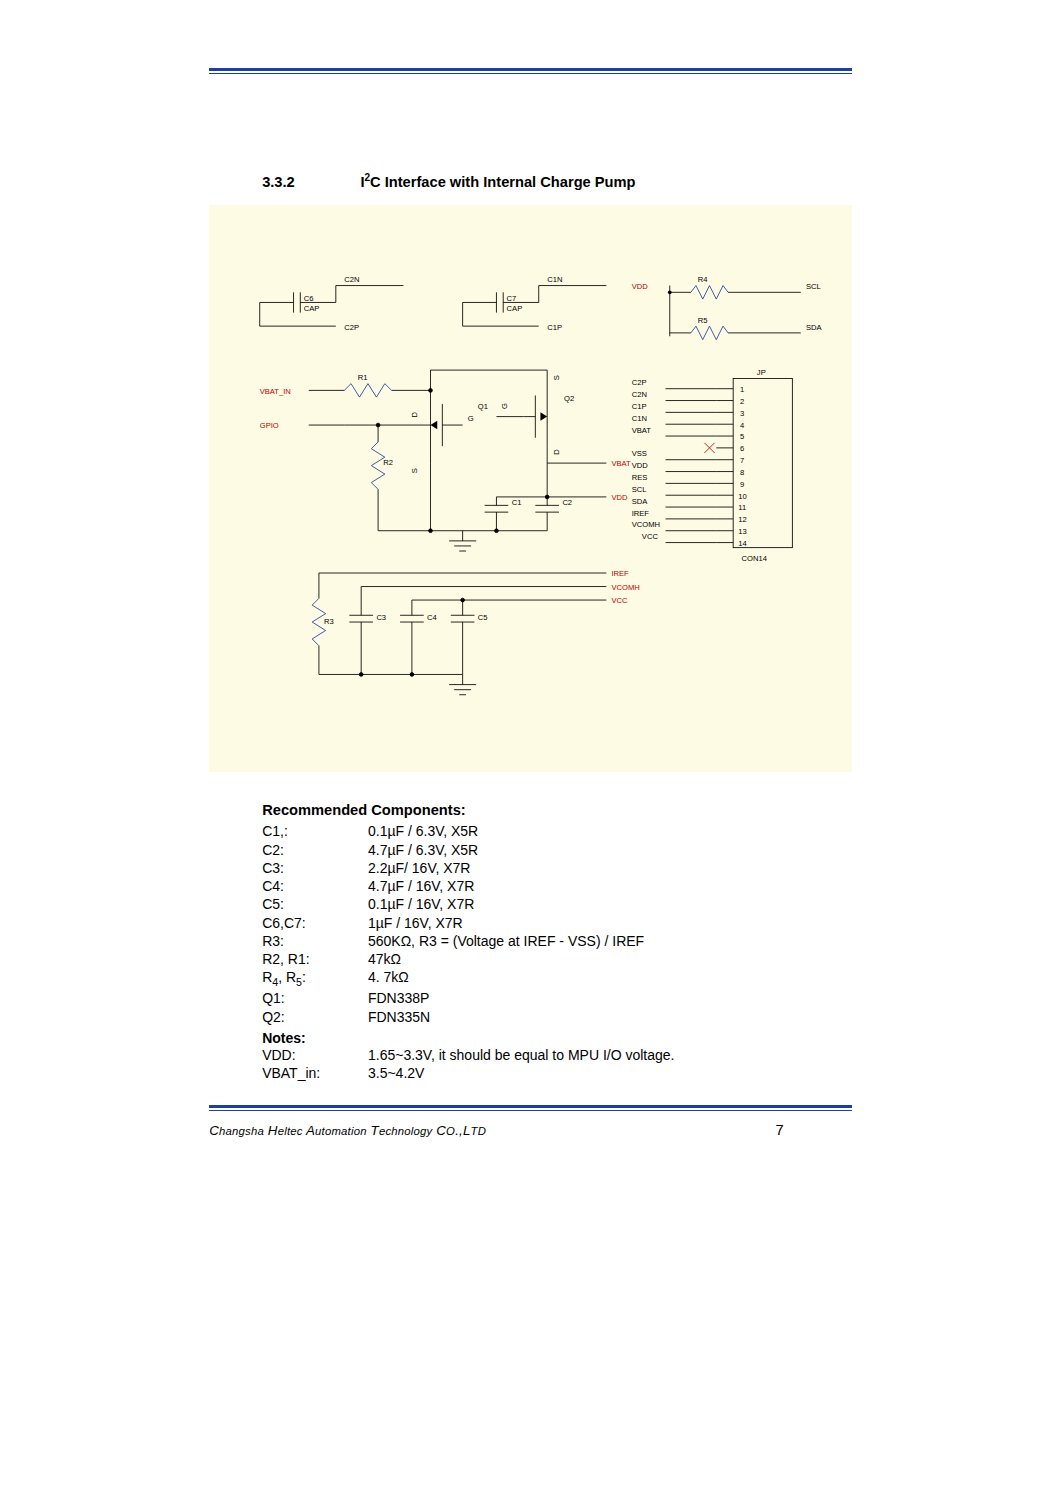3.3.2 I2C Interface with Internal Charge Pump
C6 CAP C2N C2P C7 CAP C1N C1P VDD R4 R5 SCL SDA VBAT_IN R1 GPIO R2 D S G Q1 S D G Q2 C1 C2 VBAT VDD R3 C3 C4 C5 IREF VCOMH VCC JP 1 2 3 4 5 6 7 8 9 10 11 12 13 14 C2P C2N C1P C1N VBAT VSS VDD RES SCL SDA IREF VCOMH VCC CON14
Recommended Components:
| C1,: | 0.1µF / 6.3V, X5R |
| C2: | 4.7µF / 6.3V, X5R |
| C3: | 2.2µF/ 16V, X7R |
| C4: | 4.7µF / 16V, X7R |
| C5: | 0.1µF / 16V, X7R |
| C6,C7: | 1µF / 16V, X7R |
| R3: | 560KΩ, R3 = (Voltage at IREF - VSS) / IREF |
| R2, R1: | 47kΩ |
| R 4 , R 5 : | 4. 7kΩ |
| Q1: | FDN338P |
| Q2: | FDN335N |
Notes:
| VDD: | 1.65~3.3V, it should be equal to MPU I/O voltage. |
| VBAT_in: | 3.5~4.2V |
Changsha Heltec Automation Technology CO.,LTD
7